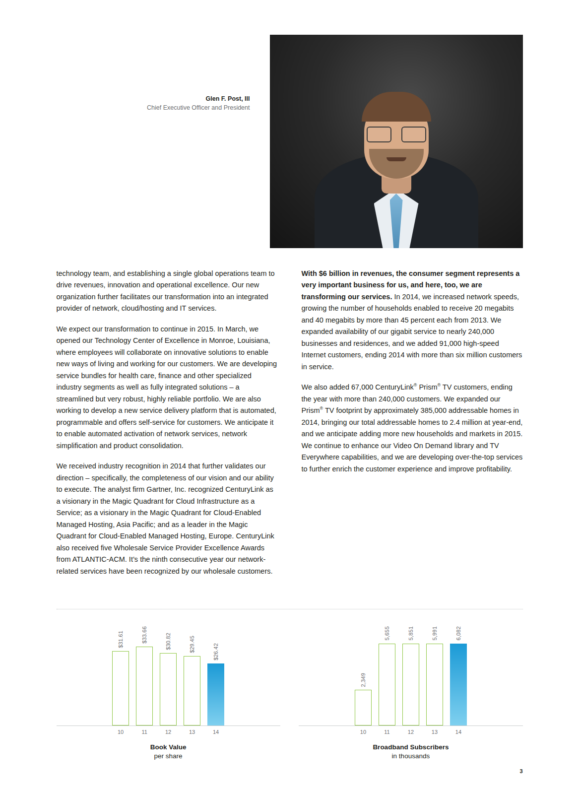Glen F. Post, III Chief Executive Officer and President
technology team, and establishing a single global operations team to drive revenues, innovation and operational excellence. Our new organization further facilitates our transformation into an integrated provider of network, cloud/hosting and IT services.
We expect our transformation to continue in 2015. In March, we opened our Technology Center of Excellence in Monroe, Louisiana, where employees will collaborate on innovative solutions to enable new ways of living and working for our customers. We are developing service bundles for health care, finance and other specialized industry segments as well as fully integrated solutions – a streamlined but very robust, highly reliable portfolio. We are also working to develop a new service delivery platform that is automated, programmable and offers self-service for customers. We anticipate it to enable automated activation of network services, network simplification and product consolidation.
We received industry recognition in 2014 that further validates our direction – specifically, the completeness of our vision and our ability to execute. The analyst firm Gartner, Inc. recognized CenturyLink as a visionary in the Magic Quadrant for Cloud Infrastructure as a Service; as a visionary in the Magic Quadrant for Cloud-Enabled Managed Hosting, Asia Pacific; and as a leader in the Magic Quadrant for Cloud-Enabled Managed Hosting, Europe. CenturyLink also received five Wholesale Service Provider Excellence Awards from ATLANTIC-ACM. It’s the ninth consecutive year our network-related services have been recognized by our wholesale customers.
With $6 billion in revenues, the consumer segment represents a very important business for us, and here, too, we are transforming our services. In 2014, we increased network speeds, growing the number of households enabled to receive 20 megabits and 40 megabits by more than 45 percent each from 2013. We expanded availability of our gigabit service to nearly 240,000 businesses and residences, and we added 91,000 high-speed Internet customers, ending 2014 with more than six million customers in service.
We also added 67,000 CenturyLink® Prism® TV customers, ending the year with more than 240,000 customers. We expanded our Prism® TV footprint by approximately 385,000 addressable homes in 2014, bringing our total addressable homes to 2.4 million at year-end, and we anticipate adding more new households and markets in 2015. We continue to enhance our Video On Demand library and TV Everywhere capabilities, and we are developing over-the-top services to further enrich the customer experience and improve profitability.
$31.61
$33.66
$30.82
$29.45
$26.42
1011121314
Book Value per share
2,349
5,655
5,851
5,991
6,082
1011121314
Broadband Subscribers in thousands
3